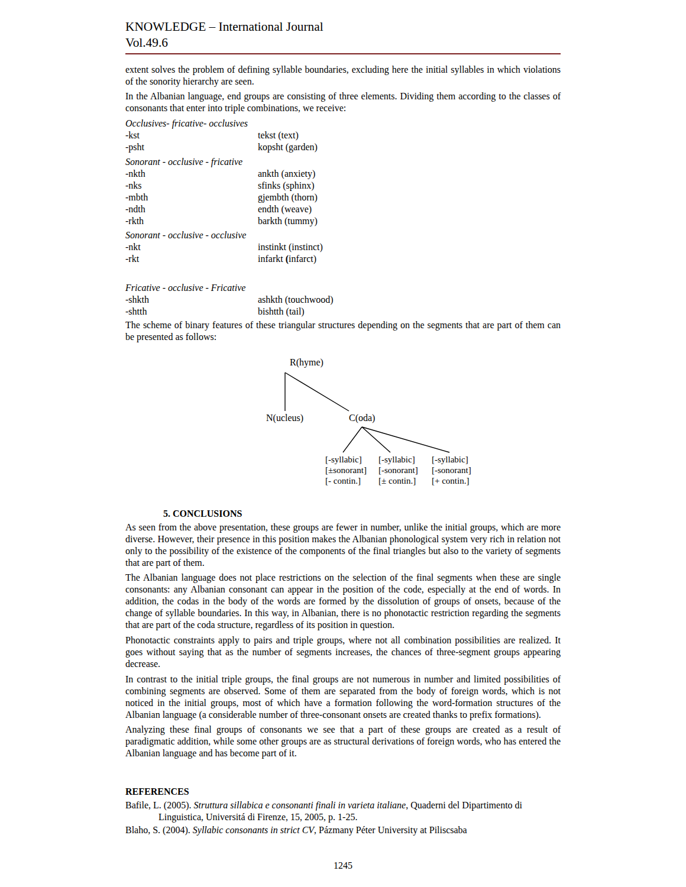KNOWLEDGE – International Journal
Vol.49.6
extent solves the problem of defining syllable boundaries, excluding here the initial syllables in which violations of the sonority hierarchy are seen.
In the Albanian language, end groups are consisting of three elements. Dividing them according to the classes of consonants that enter into triple combinations, we receive:
Occlusives- fricative- occlusives
| -kst | tekst (text) |
| -psht | kopsht (garden) |
Sonorant - occlusive - fricative
| -nkth | ankth (anxiety) |
| -nks | sfinks (sphinx) |
| -mbth | gjembth (thorn) |
| -ndth | endth (weave) |
| -rkth | barkth (tummy) |
Sonorant - occlusive - occlusive
| -nkt | instinkt (instinct) |
| -rkt | infarkt ( infarct) |
Fricative - occlusive - Fricative
| -shkth | ashkth (touchwood) |
| -shtth | bishtth (tail) |
The scheme of binary features of these triangular structures depending on the segments that are part of them can be presented as follows:
R(hyme) N(ucleus) C(oda) [-syllabic] [-syllabic] [-syllabic] [±sonorant] [-sonorant] [-sonorant] [- contin.] [± contin.] [+ contin.]
5. CONCLUSIONS
As seen from the above presentation, these groups are fewer in number, unlike the initial groups, which are more diverse. However, their presence in this position makes the Albanian phonological system very rich in relation not only to the possibility of the existence of the components of the final triangles but also to the variety of segments that are part of them.
The Albanian language does not place restrictions on the selection of the final segments when these are single consonants: any Albanian consonant can appear in the position of the code, especially at the end of words. In addition, the codas in the body of the words are formed by the dissolution of groups of onsets, because of the change of syllable boundaries. In this way, in Albanian, there is no phonotactic restriction regarding the segments that are part of the coda structure, regardless of its position in question.
Phonotactic constraints apply to pairs and triple groups, where not all combination possibilities are realized. It goes without saying that as the number of segments increases, the chances of three-segment groups appearing decrease.
In contrast to the initial triple groups, the final groups are not numerous in number and limited possibilities of combining segments are observed. Some of them are separated from the body of foreign words, which is not noticed in the initial groups, most of which have a formation following the word-formation structures of the Albanian language (a considerable number of three-consonant onsets are created thanks to prefix formations).
Analyzing these final groups of consonants we see that a part of these groups are created as a result of paradigmatic addition, while some other groups are as structural derivations of foreign words, who has entered the Albanian language and has become part of it.
REFERENCES
Bafile, L. (2005). Struttura sillabica e consonanti finali in varieta italiane, Quaderni del Dipartimento di Linguistica, Universitá di Firenze, 15, 2005, p. 1-25.
Blaho, S. (2004). Syllabic consonants in strict CV, Pázmany Péter University at Piliscsaba
1245